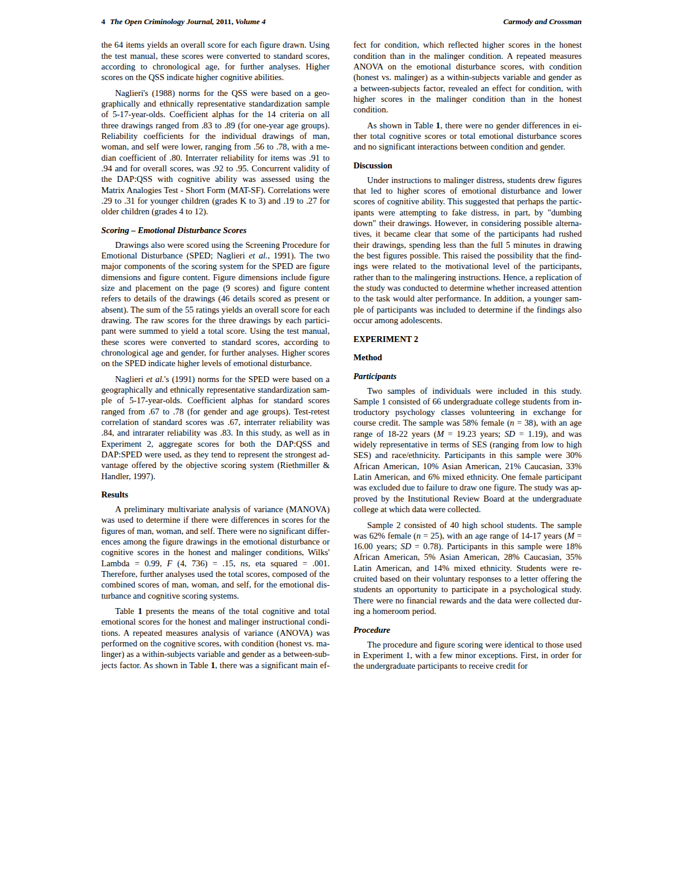4 The Open Criminology Journal, 2011, Volume 4
Carmody and Crossman
the 64 items yields an overall score for each figure drawn. Using the test manual, these scores were converted to standard scores, according to chronological age, for further analyses. Higher scores on the QSS indicate higher cognitive abilities.
Naglieri's (1988) norms for the QSS were based on a geographically and ethnically representative standardization sample of 5-17-year-olds. Coefficient alphas for the 14 criteria on all three drawings ranged from .83 to .89 (for one-year age groups). Reliability coefficients for the individual drawings of man, woman, and self were lower, ranging from .56 to .78, with a median coefficient of .80. Interrater reliability for items was .91 to .94 and for overall scores, was .92 to .95. Concurrent validity of the DAP:QSS with cognitive ability was assessed using the Matrix Analogies Test - Short Form (MAT-SF). Correlations were .29 to .31 for younger children (grades K to 3) and .19 to .27 for older children (grades 4 to 12).
Scoring – Emotional Disturbance Scores
Drawings also were scored using the Screening Procedure for Emotional Disturbance (SPED; Naglieri et al., 1991). The two major components of the scoring system for the SPED are figure dimensions and figure content. Figure dimensions include figure size and placement on the page (9 scores) and figure content refers to details of the drawings (46 details scored as present or absent). The sum of the 55 ratings yields an overall score for each drawing. The raw scores for the three drawings by each participant were summed to yield a total score. Using the test manual, these scores were converted to standard scores, according to chronological age and gender, for further analyses. Higher scores on the SPED indicate higher levels of emotional disturbance.
Naglieri et al.'s (1991) norms for the SPED were based on a geographically and ethnically representative standardization sample of 5-17-year-olds. Coefficient alphas for standard scores ranged from .67 to .78 (for gender and age groups). Test-retest correlation of standard scores was .67, interrater reliability was .84, and intrarater reliability was .83. In this study, as well as in Experiment 2, aggregate scores for both the DAP:QSS and DAP:SPED were used, as they tend to represent the strongest advantage offered by the objective scoring system (Riethmiller & Handler, 1997).
Results
A preliminary multivariate analysis of variance (MANOVA) was used to determine if there were differences in scores for the figures of man, woman, and self. There were no significant differences among the figure drawings in the emotional disturbance or cognitive scores in the honest and malinger conditions, Wilks' Lambda = 0.99, F (4, 736) = .15, ns, eta squared = .001. Therefore, further analyses used the total scores, composed of the combined scores of man, woman, and self, for the emotional disturbance and cognitive scoring systems.
Table 1 presents the means of the total cognitive and total emotional scores for the honest and malinger instructional conditions. A repeated measures analysis of variance (ANOVA) was performed on the cognitive scores, with condition (honest vs. malinger) as a within-subjects variable and gender as a between-subjects factor. As shown in Table 1, there was a significant main effect for condition, which reflected higher scores in the honest condition than in the malinger condition. A repeated measures ANOVA on the emotional disturbance scores, with condition (honest vs. malinger) as a within-subjects variable and gender as a between-subjects factor, revealed an effect for condition, with higher scores in the malinger condition than in the honest condition.
As shown in Table 1, there were no gender differences in either total cognitive scores or total emotional disturbance scores and no significant interactions between condition and gender.
Discussion
Under instructions to malinger distress, students drew figures that led to higher scores of emotional disturbance and lower scores of cognitive ability. This suggested that perhaps the participants were attempting to fake distress, in part, by "dumbing down" their drawings. However, in considering possible alternatives, it became clear that some of the participants had rushed their drawings, spending less than the full 5 minutes in drawing the best figures possible. This raised the possibility that the findings were related to the motivational level of the participants, rather than to the malingering instructions. Hence, a replication of the study was conducted to determine whether increased attention to the task would alter performance. In addition, a younger sample of participants was included to determine if the findings also occur among adolescents.
EXPERIMENT 2
Method
Participants
Two samples of individuals were included in this study. Sample 1 consisted of 66 undergraduate college students from introductory psychology classes volunteering in exchange for course credit. The sample was 58% female (n = 38), with an age range of 18-22 years (M = 19.23 years; SD = 1.19), and was widely representative in terms of SES (ranging from low to high SES) and race/ethnicity. Participants in this sample were 30% African American, 10% Asian American, 21% Caucasian, 33% Latin American, and 6% mixed ethnicity. One female participant was excluded due to failure to draw one figure. The study was approved by the Institutional Review Board at the undergraduate college at which data were collected.
Sample 2 consisted of 40 high school students. The sample was 62% female (n = 25), with an age range of 14-17 years (M = 16.00 years; SD = 0.78). Participants in this sample were 18% African American, 5% Asian American, 28% Caucasian, 35% Latin American, and 14% mixed ethnicity. Students were recruited based on their voluntary responses to a letter offering the students an opportunity to participate in a psychological study. There were no financial rewards and the data were collected during a homeroom period.
Procedure
The procedure and figure scoring were identical to those used in Experiment 1, with a few minor exceptions. First, in order for the undergraduate participants to receive credit for